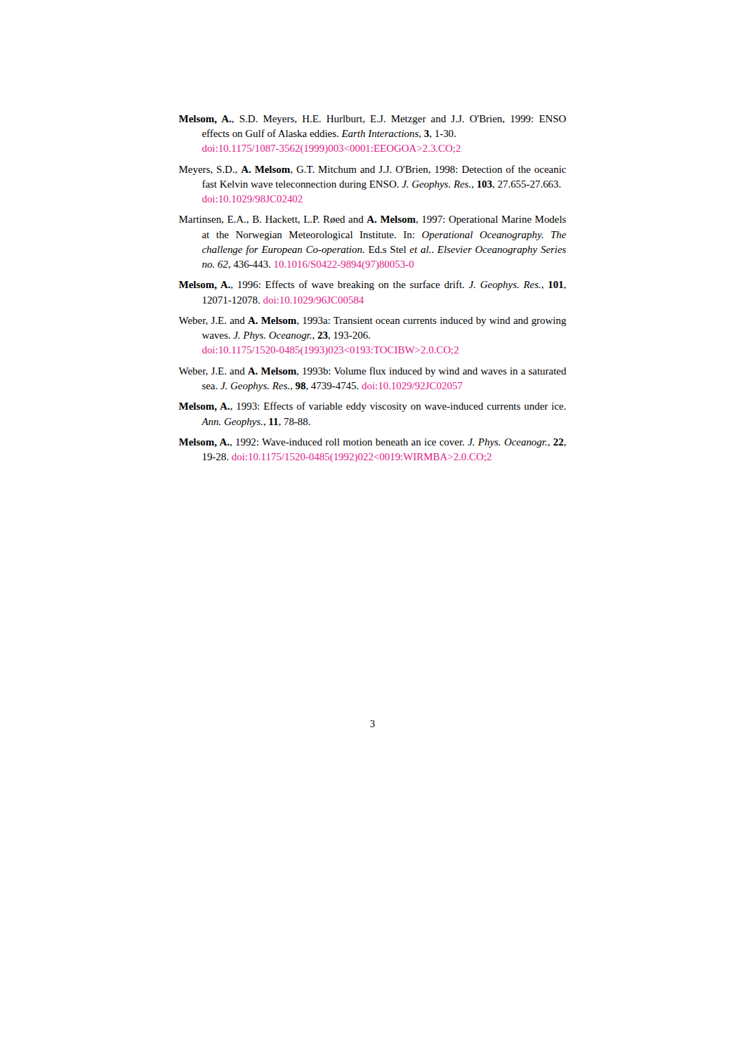Melsom, A., S.D. Meyers, H.E. Hurlburt, E.J. Metzger and J.J. O'Brien, 1999: ENSO effects on Gulf of Alaska eddies. Earth Interactions, 3, 1-30.
doi:10.1175/1087-3562(1999)003<0001:EEOGOA>2.3.CO;2
Meyers, S.D., A. Melsom, G.T. Mitchum and J.J. O'Brien, 1998: Detection of the oceanic fast Kelvin wave teleconnection during ENSO. J. Geophys. Res., 103, 27.655-27.663.
doi:10.1029/98JC02402
Martinsen, E.A., B. Hackett, L.P. Røed and A. Melsom, 1997: Operational Marine Models at the Norwegian Meteorological Institute. In: Operational Oceanography. The challenge for European Co-operation. Ed.s Stel et al.. Elsevier Oceanography Series no. 62, 436-443. 10.1016/S0422-9894(97)80053-0
Melsom, A., 1996: Effects of wave breaking on the surface drift. J. Geophys. Res., 101, 12071-12078. doi:10.1029/96JC00584
Weber, J.E. and A. Melsom, 1993a: Transient ocean currents induced by wind and growing waves. J. Phys. Oceanogr., 23, 193-206.
doi:10.1175/1520-0485(1993)023<0193:TOCIBW>2.0.CO;2
Weber, J.E. and A. Melsom, 1993b: Volume flux induced by wind and waves in a saturated sea. J. Geophys. Res., 98, 4739-4745. doi:10.1029/92JC02057
Melsom, A., 1993: Effects of variable eddy viscosity on wave-induced currents under ice. Ann. Geophys., 11, 78-88.
Melsom, A., 1992: Wave-induced roll motion beneath an ice cover. J. Phys. Oceanogr., 22, 19-28. doi:10.1175/1520-0485(1992)022<0019:WIRMBA>2.0.CO;2
3